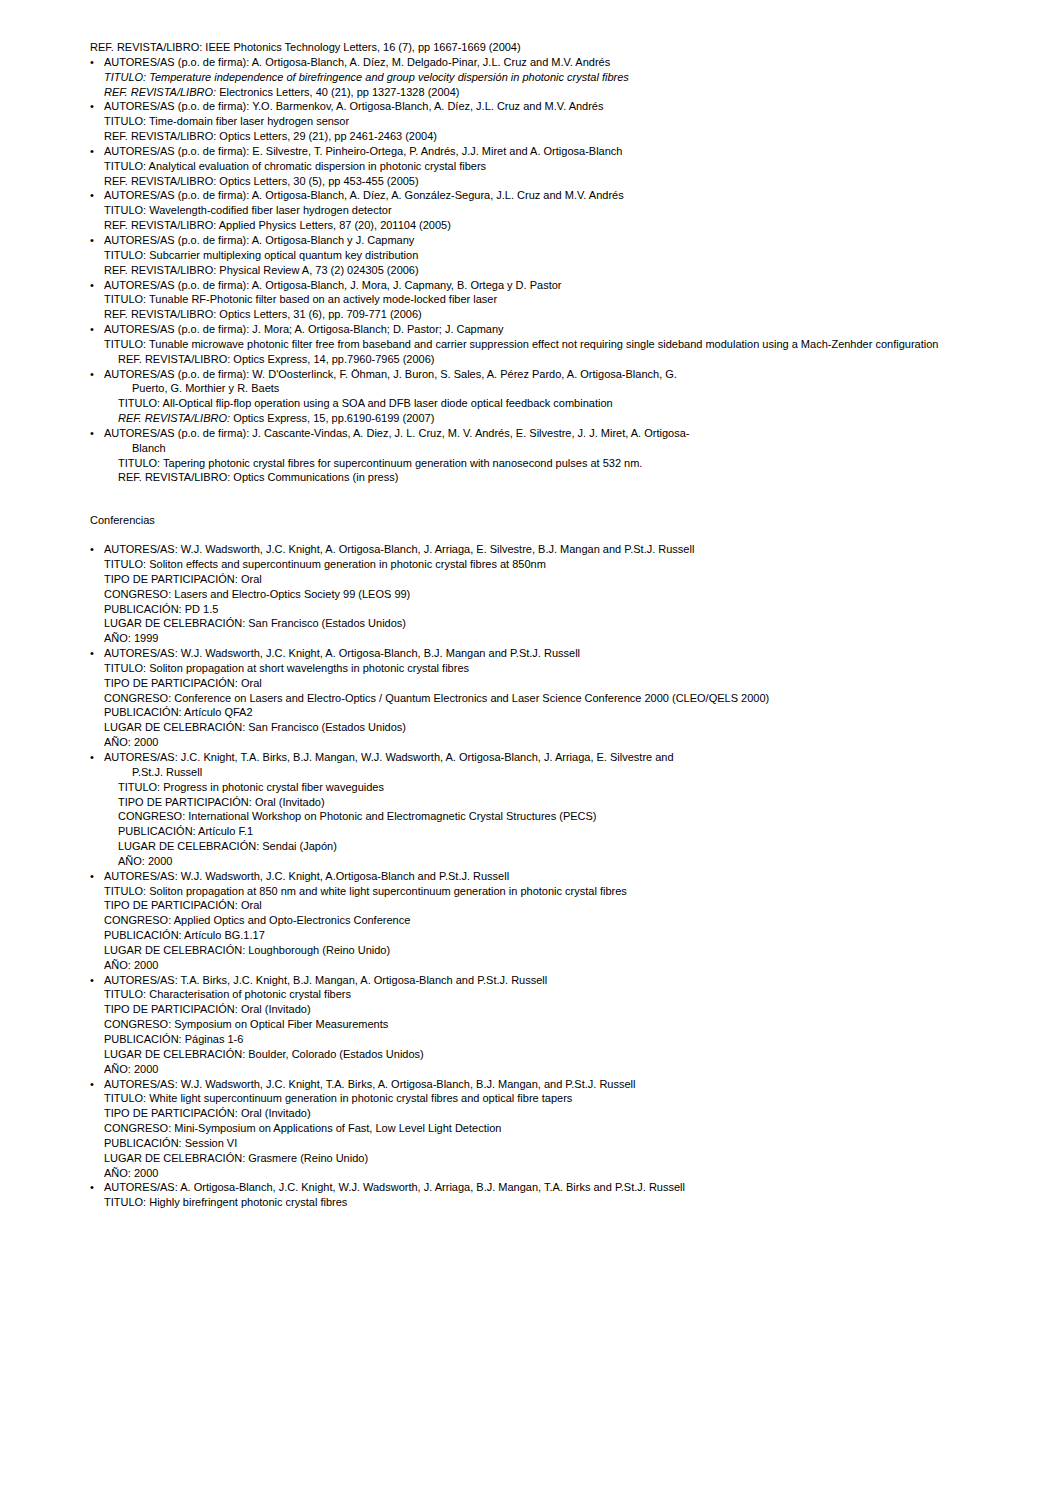REF. REVISTA/LIBRO: IEEE Photonics Technology Letters, 16 (7), pp 1667-1669 (2004)
AUTORES/AS (p.o. de firma): A. Ortigosa-Blanch, A. Díez, M. Delgado-Pinar, J.L. Cruz and M.V. Andrés
TITULO: Temperature independence of birefringence and group velocity dispersión in photonic crystal fibres
REF. REVISTA/LIBRO: Electronics Letters, 40 (21), pp 1327-1328 (2004)
AUTORES/AS (p.o. de firma): Y.O. Barmenkov, A. Ortigosa-Blanch, A. Díez, J.L. Cruz and M.V. Andrés
TITULO: Time-domain fiber laser hydrogen sensor
REF. REVISTA/LIBRO: Optics Letters, 29 (21), pp 2461-2463 (2004)
AUTORES/AS (p.o. de firma): E. Silvestre, T. Pinheiro-Ortega, P. Andrés, J.J. Miret and A. Ortigosa-Blanch
TITULO: Analytical evaluation of chromatic dispersion in photonic crystal fibers
REF. REVISTA/LIBRO: Optics Letters, 30 (5), pp 453-455 (2005)
AUTORES/AS (p.o. de firma): A. Ortigosa-Blanch, A. Díez, A. González-Segura, J.L. Cruz and M.V. Andrés
TITULO: Wavelength-codified fiber laser hydrogen detector
REF. REVISTA/LIBRO: Applied Physics Letters, 87 (20), 201104 (2005)
AUTORES/AS (p.o. de firma): A. Ortigosa-Blanch y J. Capmany
TITULO: Subcarrier multiplexing optical quantum key distribution
REF. REVISTA/LIBRO: Physical Review A, 73 (2) 024305 (2006)
AUTORES/AS (p.o. de firma): A. Ortigosa-Blanch, J. Mora, J. Capmany, B. Ortega y D. Pastor
TITULO: Tunable RF-Photonic filter based on an actively mode-locked fiber laser
REF. REVISTA/LIBRO: Optics Letters, 31 (6), pp. 709-771 (2006)
AUTORES/AS (p.o. de firma): J. Mora; A. Ortigosa-Blanch; D. Pastor; J. Capmany
TITULO: Tunable microwave photonic filter free from baseband and carrier suppression effect not requiring single sideband modulation using a Mach-Zenhder configuration
REF. REVISTA/LIBRO: Optics Express, 14, pp.7960-7965 (2006)
AUTORES/AS (p.o. de firma): W. D'Oosterlinck, F. Öhman, J. Buron, S. Sales, A. Pérez Pardo, A. Ortigosa-Blanch, G. Puerto, G. Morthier y R. Baets TITULO: All-Optical flip-flop operation using a SOA and DFB laser diode optical feedback combination REF. REVISTA/LIBRO: Optics Express, 15, pp.6190-6199 (2007)
AUTORES/AS (p.o. de firma): J. Cascante-Vindas, A. Diez, J. L. Cruz, M. V. Andrés, E. Silvestre, J. J. Miret, A. Ortigosa- Blanch TITULO: Tapering photonic crystal fibres for supercontinuum generation with nanosecond pulses at 532 nm. REF. REVISTA/LIBRO: Optics Communications (in press)
Conferencias
AUTORES/AS: W.J. Wadsworth, J.C. Knight, A. Ortigosa-Blanch, J. Arriaga, E. Silvestre, B.J. Mangan and P.St.J. Russell
TITULO: Soliton effects and supercontinuum generation in photonic crystal fibres at 850nm
TIPO DE PARTICIPACIÓN: Oral
CONGRESO: Lasers and Electro-Optics Society 99 (LEOS 99)
PUBLICACIÓN: PD 1.5
LUGAR DE CELEBRACIÓN: San Francisco (Estados Unidos)
AÑO: 1999
AUTORES/AS: W.J. Wadsworth, J.C. Knight, A. Ortigosa-Blanch, B.J. Mangan and P.St.J. Russell
TITULO: Soliton propagation at short wavelengths in photonic crystal fibres
TIPO DE PARTICIPACIÓN: Oral
CONGRESO: Conference on Lasers and Electro-Optics / Quantum Electronics and Laser Science Conference 2000 (CLEO/QELS 2000)
PUBLICACIÓN: Artículo QFA2
LUGAR DE CELEBRACIÓN: San Francisco (Estados Unidos)
AÑO: 2000
AUTORES/AS: J.C. Knight, T.A. Birks, B.J. Mangan, W.J. Wadsworth, A. Ortigosa-Blanch, J. Arriaga, E. Silvestre and P.St.J. Russell TITULO: Progress in photonic crystal fiber waveguides TIPO DE PARTICIPACIÓN: Oral (Invitado) CONGRESO: International Workshop on Photonic and Electromagnetic Crystal Structures (PECS) PUBLICACIÓN: Artículo F.1 LUGAR DE CELEBRACIÓN: Sendai (Japón) AÑO: 2000
AUTORES/AS: W.J. Wadsworth, J.C. Knight, A.Ortigosa-Blanch and P.St.J. Russell
TITULO: Soliton propagation at 850 nm and white light supercontinuum generation in photonic crystal fibres
TIPO DE PARTICIPACIÓN: Oral
CONGRESO: Applied Optics and Opto-Electronics Conference
PUBLICACIÓN: Artículo BG.1.17
LUGAR DE CELEBRACIÓN: Loughborough (Reino Unido)
AÑO: 2000
AUTORES/AS: T.A. Birks, J.C. Knight, B.J. Mangan, A. Ortigosa-Blanch and P.St.J. Russell
TITULO: Characterisation of photonic crystal fibers
TIPO DE PARTICIPACIÓN: Oral (Invitado)
CONGRESO: Symposium on Optical Fiber Measurements
PUBLICACIÓN: Páginas 1-6
LUGAR DE CELEBRACIÓN: Boulder, Colorado (Estados Unidos)
AÑO: 2000
AUTORES/AS: W.J. Wadsworth, J.C. Knight, T.A. Birks, A. Ortigosa-Blanch, B.J. Mangan, and P.St.J. Russell
TITULO: White light supercontinuum generation in photonic crystal fibres and optical fibre tapers
TIPO DE PARTICIPACIÓN: Oral (Invitado)
CONGRESO: Mini-Symposium on Applications of Fast, Low Level Light Detection
PUBLICACIÓN: Session VI
LUGAR DE CELEBRACIÓN: Grasmere (Reino Unido)
AÑO: 2000
AUTORES/AS: A. Ortigosa-Blanch, J.C. Knight, W.J. Wadsworth, J. Arriaga, B.J. Mangan, T.A. Birks and P.St.J. Russell
TITULO: Highly birefringent photonic crystal fibres